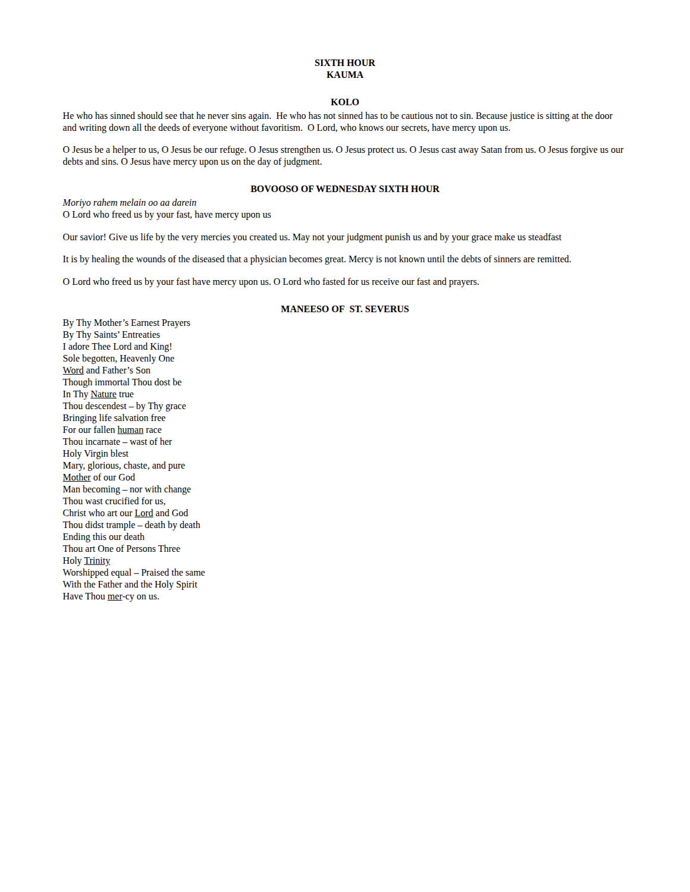SIXTH HOUR
KAUMA
KOLO
He who has sinned should see that he never sins again. He who has not sinned has to be cautious not to sin. Because justice is sitting at the door and writing down all the deeds of everyone without favoritism. O Lord, who knows our secrets, have mercy upon us.
O Jesus be a helper to us, O Jesus be our refuge. O Jesus strengthen us. O Jesus protect us. O Jesus cast away Satan from us. O Jesus forgive us our debts and sins. O Jesus have mercy upon us on the day of judgment.
BOVOOSO OF WEDNESDAY SIXTH HOUR
Moriyo rahem melain oo aa darein
O Lord who freed us by your fast, have mercy upon us
Our savior! Give us life by the very mercies you created us. May not your judgment punish us and by your grace make us steadfast
It is by healing the wounds of the diseased that a physician becomes great. Mercy is not known until the debts of sinners are remitted.
O Lord who freed us by your fast have mercy upon us. O Lord who fasted for us receive our fast and prayers.
MANEESO OF ST. SEVERUS
By Thy Mother’s Earnest Prayers
By Thy Saints’ Entreaties
I adore Thee Lord and King!
Sole begotten, Heavenly One
Word and Father’s Son
Though immortal Thou dost be
In Thy Nature true
Thou descendest – by Thy grace
Bringing life salvation free
For our fallen human race
Thou incarnate – wast of her
Holy Virgin blest
Mary, glorious, chaste, and pure
Mother of our God
Man becoming – nor with change
Thou wast crucified for us,
Christ who art our Lord and God
Thou didst trample – death by death
Ending this our death
Thou art One of Persons Three
Holy Trinity
Worshipped equal – Praised the same
With the Father and the Holy Spirit
Have Thou mer-cy on us.